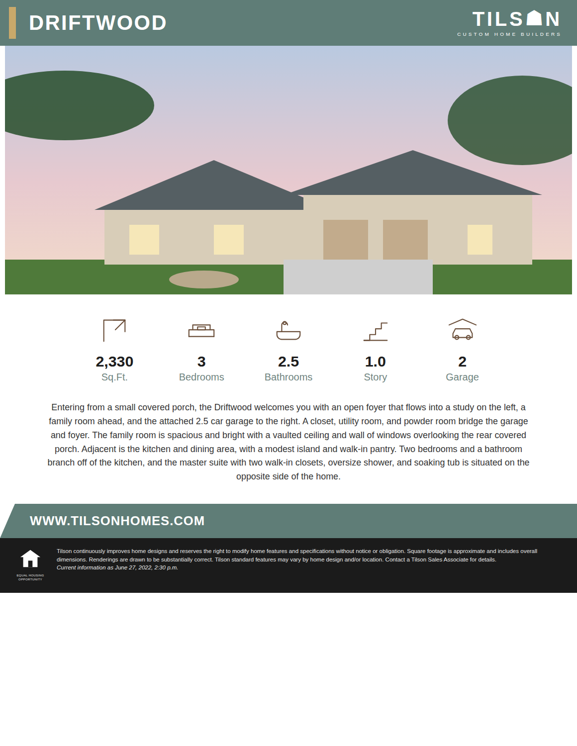DRIFTWOOD
TILS☗N CUSTOM HOME BUILDERS
2,330
Sq.Ft.
3
Bedrooms
2.5
Bathrooms
1.0
Story
2
Garage
Entering from a small covered porch, the Driftwood welcomes you with an open foyer that flows into a study on the left, a family room ahead, and the attached 2.5 car garage to the right. A closet, utility room, and powder room bridge the garage and foyer. The family room is spacious and bright with a vaulted ceiling and wall of windows overlooking the rear covered porch. Adjacent is the kitchen and dining area, with a modest island and walk-in pantry. Two bedrooms and a bathroom branch off of the kitchen, and the master suite with two walk-in closets, oversize shower, and soaking tub is situated on the opposite side of the home.
WWW.TILSONHOMES.COM
EQUAL HOUSING
OPPORTUNITY
Tilson continuously improves home designs and reserves the right to modify home features and specifications without notice or obligation. Square footage is approximate and includes overall dimensions. Renderings are drawn to be substantially correct. Tilson standard features may vary by home design and/or location. Contact a Tilson Sales Associate for details.
Current information as June 27, 2022, 2:30 p.m.